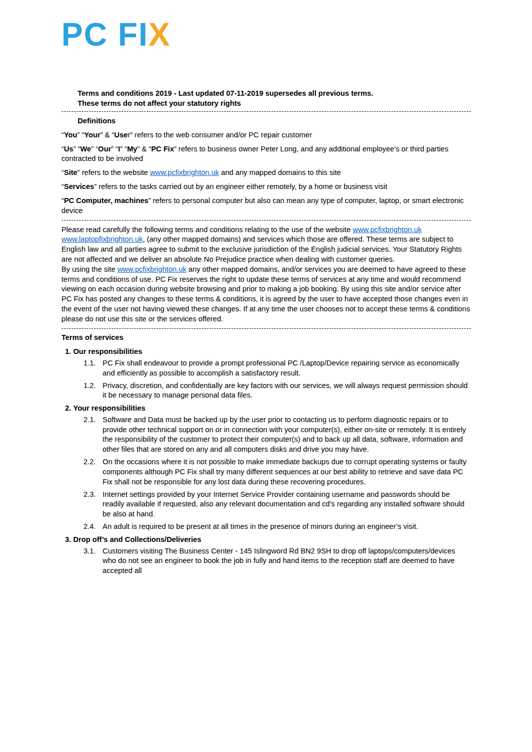PC FIX
Terms and conditions 2019 - Last updated 07-11-2019 supersedes all previous terms.
These terms do not affect your statutory rights
Definitions
“You” “Your” & “User” refers to the web consumer and/or PC repair customer
“Us” “We” “Our” “I” “My” & “PC Fix” refers to business owner Peter Long, and any additional employee’s or third parties contracted to be involved
“Site” refers to the website www.pcfixbrighton.uk and any mapped domains to this site
“Services” refers to the tasks carried out by an engineer either remotely, by a home or business visit
“PC Computer, machines” refers to personal computer but also can mean any type of computer, laptop, or smart electronic device
Please read carefully the following terms and conditions relating to the use of the website www.pcfixbrighton.uk www.laptopfixbrighton.uk, (any other mapped domains) and services which those are offered. These terms are subject to English law and all parties agree to submit to the exclusive jurisdiction of the English judicial services. Your Statutory Rights are not affected and we deliver an absolute No Prejudice practice when dealing with customer queries.
By using the site www.pcfixbrighton.uk any other mapped domains, and/or services you are deemed to have agreed to these terms and conditions of use. PC Fix reserves the right to update these terms of services at any time and would recommend viewing on each occasion during website browsing and prior to making a job booking. By using this site and/or service after PC Fix has posted any changes to these terms & conditions, it is agreed by the user to have accepted those changes even in the event of the user not having viewed these changes. If at any time the user chooses not to accept these terms & conditions please do not use this site or the services offered.
Terms of services
Our responsibilities
1.1. PC Fix shall endeavour to provide a prompt professional PC /Laptop/Device repairing service as economically and efficiently as possible to accomplish a satisfactory result.
1.2. Privacy, discretion, and confidentially are key factors with our services, we will always request permission should it be necessary to manage personal data files.
Your responsibilities
2.1. Software and Data must be backed up by the user prior to contacting us to perform diagnostic repairs or to provide other technical support on or in connection with your computer(s), either on-site or remotely. It is entirely the responsibility of the customer to protect their computer(s) and to back up all data, software, information and other files that are stored on any and all computers disks and drive you may have.
2.2. On the occasions where it is not possible to make immediate backups due to corrupt operating systems or faulty components although PC Fix shall try many different sequences at our best ability to retrieve and save data PC Fix shall not be responsible for any lost data during these recovering procedures.
2.3. Internet settings provided by your Internet Service Provider containing username and passwords should be readily available if requested, also any relevant documentation and cd’s regarding any installed software should be also at hand.
2.4. An adult is required to be present at all times in the presence of minors during an engineer’s visit.
Drop off’s and Collections/Deliveries
3.1. Customers visiting The Business Center - 145 Islingword Rd BN2 9SH to drop off laptops/computers/devices who do not see an engineer to book the job in fully and hand items to the reception staff are deemed to have accepted all